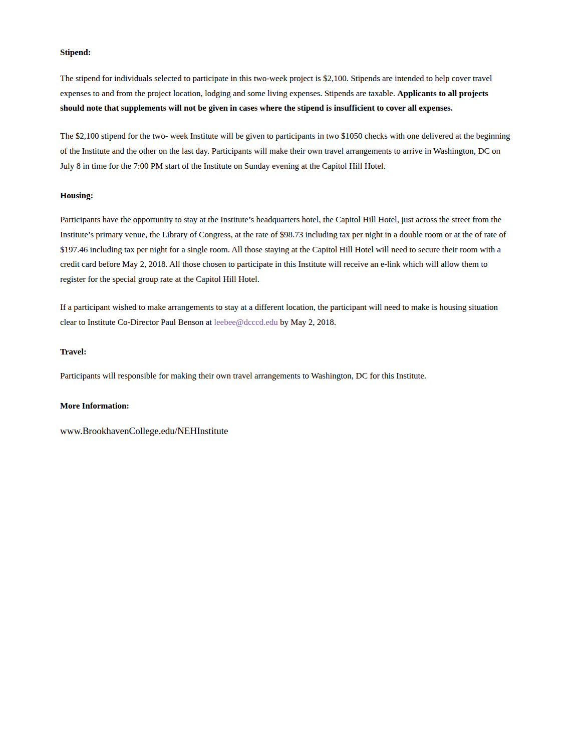Stipend:
The stipend for individuals selected to participate in this two-week project is $2,100. Stipends are intended to help cover travel expenses to and from the project location, lodging and some living expenses. Stipends are taxable. Applicants to all projects should note that supplements will not be given in cases where the stipend is insufficient to cover all expenses.
The $2,100 stipend for the two- week Institute will be given to participants in two $1050 checks with one delivered at the beginning of the Institute and the other on the last day. Participants will make their own travel arrangements to arrive in Washington, DC on July 8 in time for the 7:00 PM start of the Institute on Sunday evening at the Capitol Hill Hotel.
Housing:
Participants have the opportunity to stay at the Institute’s headquarters hotel, the Capitol Hill Hotel, just across the street from the Institute’s primary venue, the Library of Congress, at the rate of $98.73 including tax per night in a double room or at the of rate of $197.46 including tax per night for a single room. All those staying at the Capitol Hill Hotel will need to secure their room with a credit card before May 2, 2018. All those chosen to participate in this Institute will receive an e-link which will allow them to register for the special group rate at the Capitol Hill Hotel.
If a participant wished to make arrangements to stay at a different location, the participant will need to make is housing situation clear to Institute Co-Director Paul Benson at leebee@dcccd.edu by May 2, 2018.
Travel:
Participants will responsible for making their own travel arrangements to Washington, DC for this Institute.
More Information:
www.BrookhavenCollege.edu/NEHInstitute